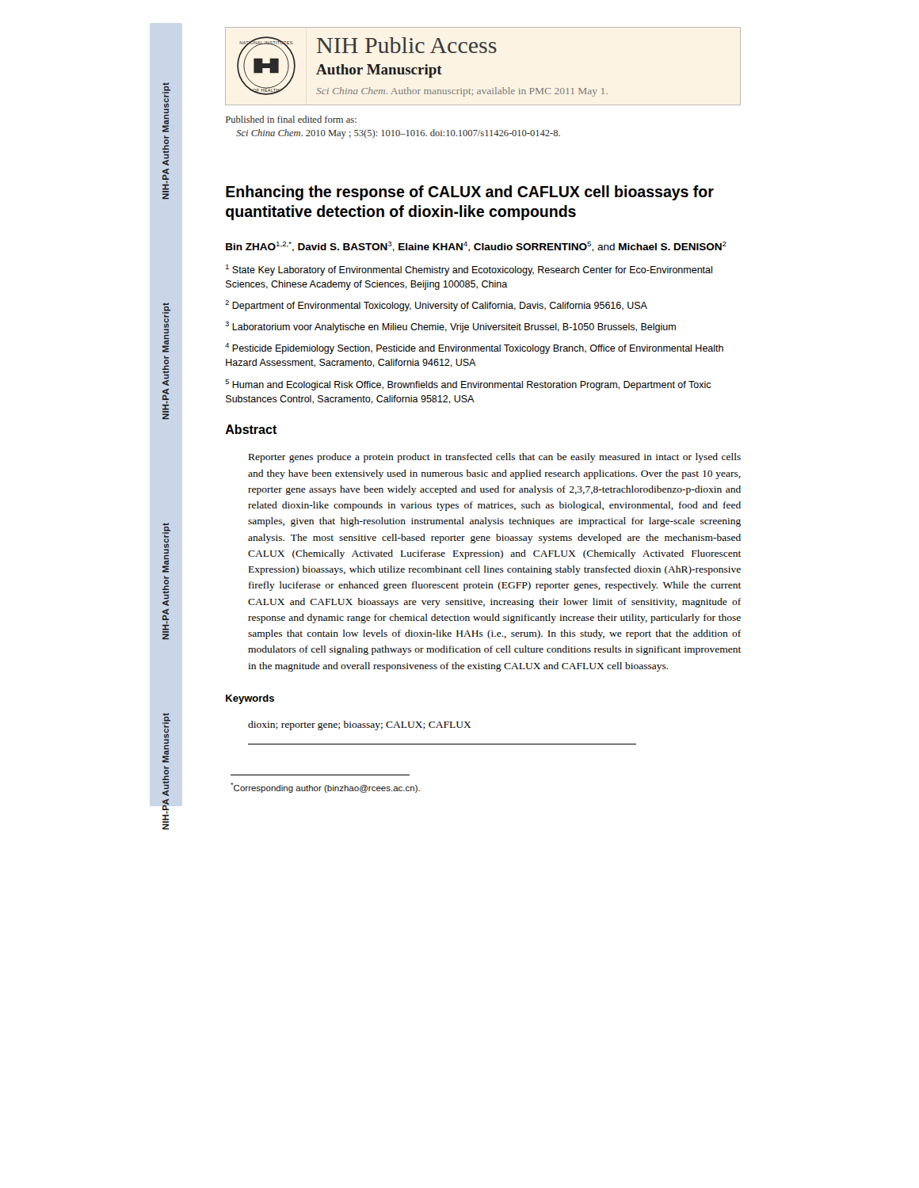NIH-PA Author Manuscript
NIH-PA Author Manuscript
NIH-PA Author Manuscript
NIH-PA Author Manuscript
NATIONAL INSTITUTES OF HEALTH
NIH Public Access
Author Manuscript
Sci China Chem. Author manuscript; available in PMC 2011 May 1.
Published in final edited form as:
Sci China Chem. 2010 May ; 53(5): 1010–1016. doi:10.1007/s11426-010-0142-8.
Enhancing the response of CALUX and CAFLUX cell bioassays for quantitative detection of dioxin-like compounds
Bin ZHAO1,2,*, David S. BASTON3, Elaine KHAN4, Claudio SORRENTINO5, and Michael S. DENISON2
1 State Key Laboratory of Environmental Chemistry and Ecotoxicology, Research Center for Eco-Environmental Sciences, Chinese Academy of Sciences, Beijing 100085, China
2 Department of Environmental Toxicology, University of California, Davis, California 95616, USA
3 Laboratorium voor Analytische en Milieu Chemie, Vrije Universiteit Brussel, B-1050 Brussels, Belgium
4 Pesticide Epidemiology Section, Pesticide and Environmental Toxicology Branch, Office of Environmental Health Hazard Assessment, Sacramento, California 94612, USA
5 Human and Ecological Risk Office, Brownfields and Environmental Restoration Program, Department of Toxic Substances Control, Sacramento, California 95812, USA
Abstract
Reporter genes produce a protein product in transfected cells that can be easily measured in intact or lysed cells and they have been extensively used in numerous basic and applied research applications. Over the past 10 years, reporter gene assays have been widely accepted and used for analysis of 2,3,7,8-tetrachlorodibenzo-p-dioxin and related dioxin-like compounds in various types of matrices, such as biological, environmental, food and feed samples, given that high-resolution instrumental analysis techniques are impractical for large-scale screening analysis. The most sensitive cell-based reporter gene bioassay systems developed are the mechanism-based CALUX (Chemically Activated Luciferase Expression) and CAFLUX (Chemically Activated Fluorescent Expression) bioassays, which utilize recombinant cell lines containing stably transfected dioxin (AhR)-responsive firefly luciferase or enhanced green fluorescent protein (EGFP) reporter genes, respectively. While the current CALUX and CAFLUX bioassays are very sensitive, increasing their lower limit of sensitivity, magnitude of response and dynamic range for chemical detection would significantly increase their utility, particularly for those samples that contain low levels of dioxin-like HAHs (i.e., serum). In this study, we report that the addition of modulators of cell signaling pathways or modification of cell culture conditions results in significant improvement in the magnitude and overall responsiveness of the existing CALUX and CAFLUX cell bioassays.
Keywords
dioxin; reporter gene; bioassay; CALUX; CAFLUX
*Corresponding author (binzhao@rcees.ac.cn).